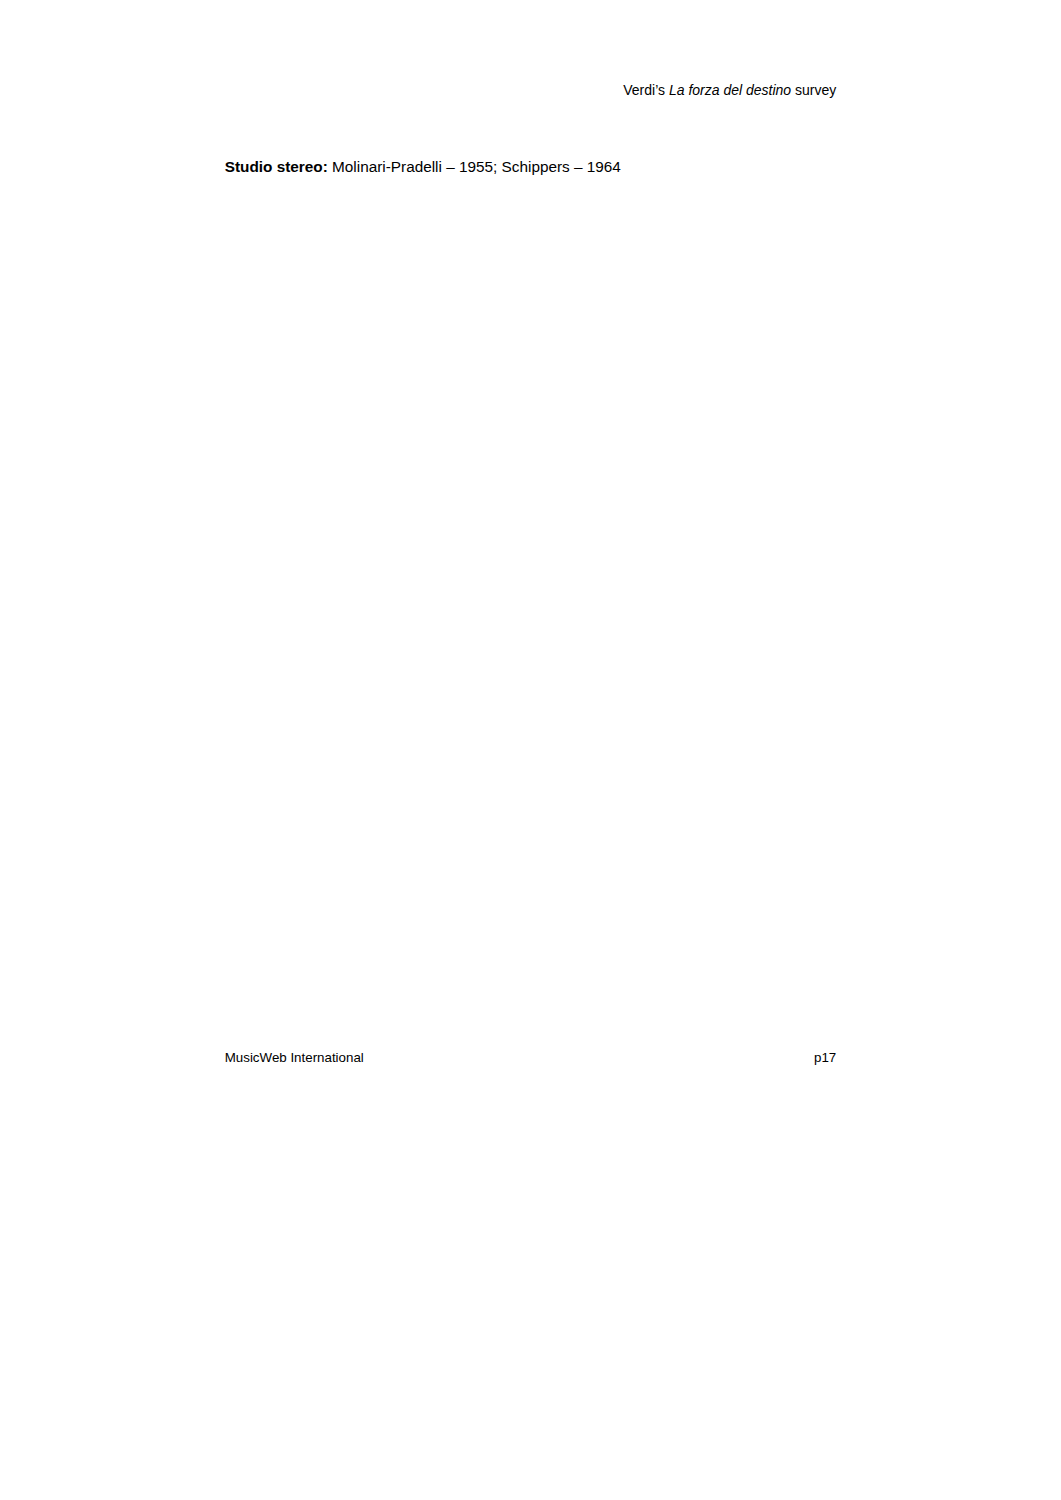Verdi’s La forza del destino survey
Studio stereo: Molinari-Pradelli – 1955; Schippers – 1964
MusicWeb International p17